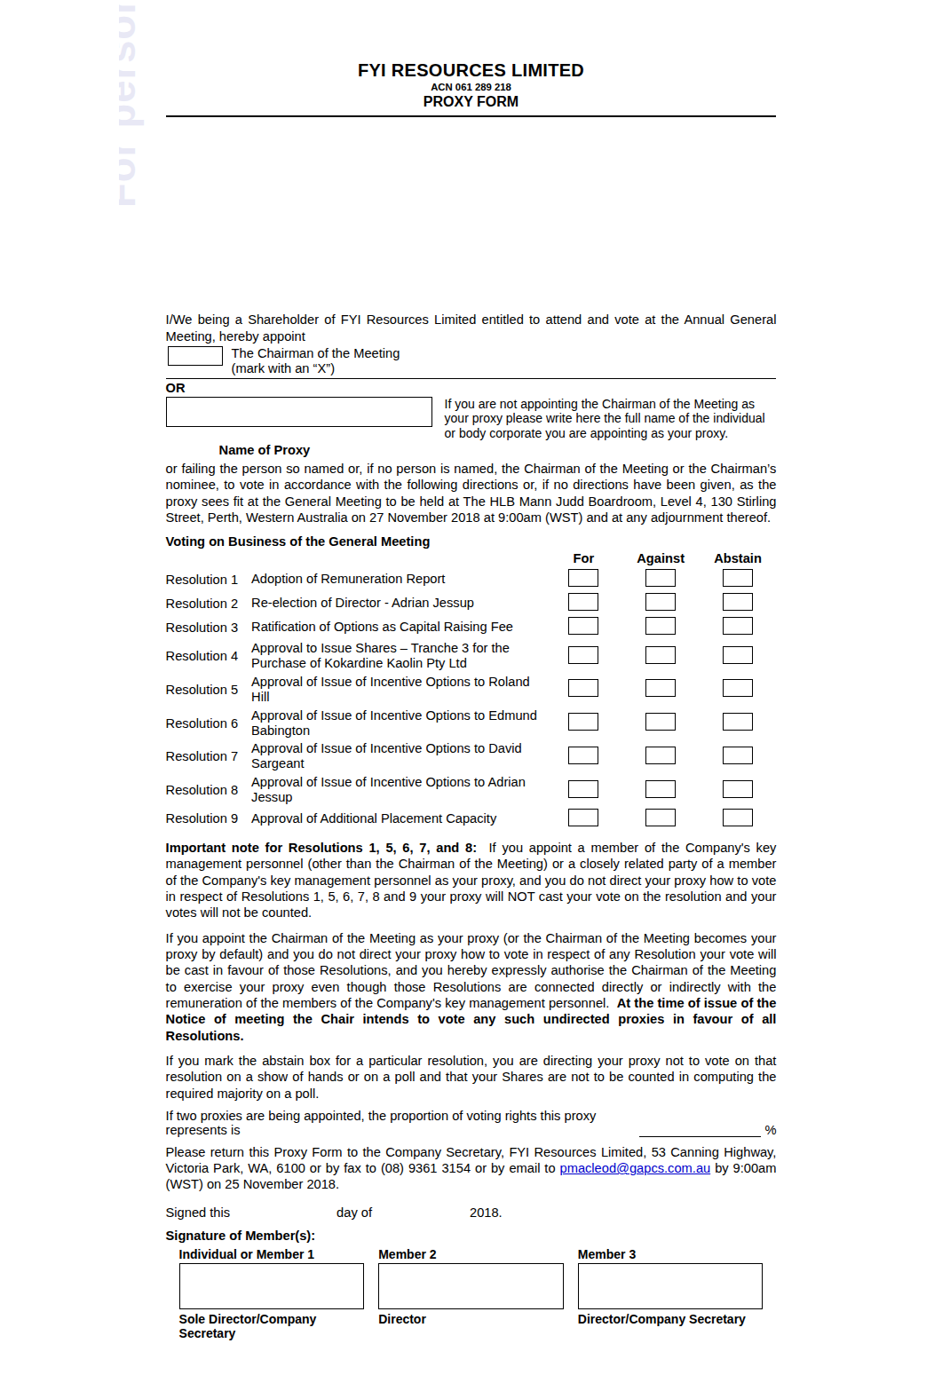For personal use only
FYI RESOURCES LIMITED
ACN 061 289 218
PROXY FORM
I/We being a Shareholder of FYI Resources Limited entitled to attend and vote at the Annual General Meeting, hereby appoint
The Chairman of the Meeting
(mark with an “X”)
OR
If you are not appointing the Chairman of the Meeting as your proxy please write here the full name of the individual or body corporate you are appointing as your proxy.
Name of Proxy
or failing the person so named or, if no person is named, the Chairman of the Meeting or the Chairman’s nominee, to vote in accordance with the following directions or, if no directions have been given, as the proxy sees fit at the General Meeting to be held at The HLB Mann Judd Boardroom, Level 4, 130 Stirling Street, Perth, Western Australia on 27 November 2018 at 9:00am (WST) and at any adjournment thereof.
Voting on Business of the General Meeting
| | For | Against | Abstain |
| --- | --- | --- | --- |
| Resolution 1 | Adoption of Remuneration Report | | | |
| Resolution 2 | Re-election of Director - Adrian Jessup | | | |
| Resolution 3 | Ratification of Options as Capital Raising Fee | | | |
| Resolution 4 | Approval to Issue Shares – Tranche 3 for the Purchase of Kokardine Kaolin Pty Ltd | | | |
| Resolution 5 | Approval of Issue of Incentive Options to Roland Hill | | | |
| Resolution 6 | Approval of Issue of Incentive Options to Edmund Babington | | | |
| Resolution 7 | Approval of Issue of Incentive Options to David Sargeant | | | |
| Resolution 8 | Approval of Issue of Incentive Options to Adrian Jessup | | | |
| Resolution 9 | Approval of Additional Placement Capacity | | | |
Important note for Resolutions 1, 5, 6, 7, and 8: If you appoint a member of the Company's key management personnel (other than the Chairman of the Meeting) or a closely related party of a member of the Company's key management personnel as your proxy, and you do not direct your proxy how to vote in respect of Resolutions 1, 5, 6, 7, 8 and 9 your proxy will NOT cast your vote on the resolution and your votes will not be counted.
If you appoint the Chairman of the Meeting as your proxy (or the Chairman of the Meeting becomes your proxy by default) and you do not direct your proxy how to vote in respect of any Resolution your vote will be cast in favour of those Resolutions, and you hereby expressly authorise the Chairman of the Meeting to exercise your proxy even though those Resolutions are connected directly or indirectly with the remuneration of the members of the Company's key management personnel. At the time of issue of the Notice of meeting the Chair intends to vote any such undirected proxies in favour of all Resolutions.
If you mark the abstain box for a particular resolution, you are directing your proxy not to vote on that resolution on a show of hands or on a poll and that your Shares are not to be counted in computing the required majority on a poll.
If two proxies are being appointed, the proportion of voting rights this proxy represents is
%
Please return this Proxy Form to the Company Secretary, FYI Resources Limited, 53 Canning Highway, Victoria Park, WA, 6100 or by fax to (08) 9361 3154 or by email to pmacleod@gapcs.com.au by 9:00am (WST) on 25 November 2018.
Signed this day of 2018.
Signature of Member(s):
| Individual or Member 1 Sole Director/Company Secretary | Member 2 Director | Member 3 Director/Company Secretary |